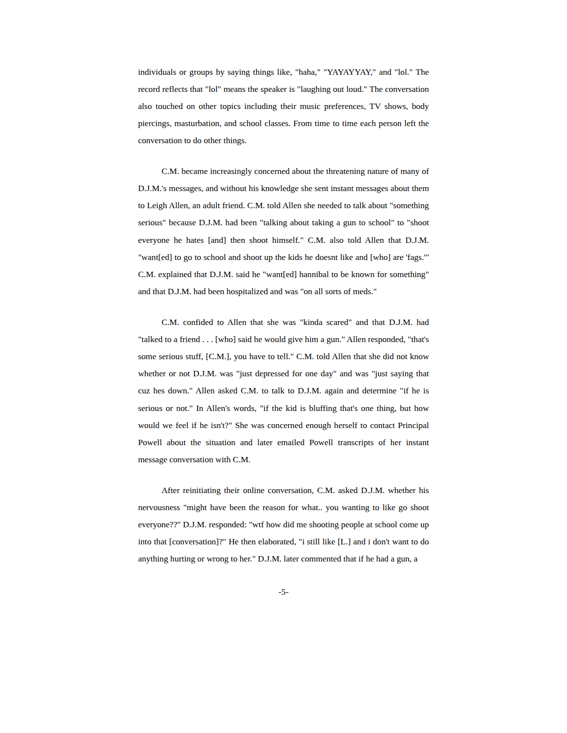individuals or groups by saying things like, "haha," "YAYAYYAY," and "lol." The record reflects that "lol" means the speaker is "laughing out loud." The conversation also touched on other topics including their music preferences, TV shows, body piercings, masturbation, and school classes. From time to time each person left the conversation to do other things.
C.M. became increasingly concerned about the threatening nature of many of D.J.M.'s messages, and without his knowledge she sent instant messages about them to Leigh Allen, an adult friend. C.M. told Allen she needed to talk about "something serious" because D.J.M. had been "talking about taking a gun to school" to "shoot everyone he hates [and] then shoot himself." C.M. also told Allen that D.J.M. "want[ed] to go to school and shoot up the kids he doesnt like and [who] are 'fags.'" C.M. explained that D.J.M. said he "want[ed] hannibal to be known for something" and that D.J.M. had been hospitalized and was "on all sorts of meds."
C.M. confided to Allen that she was "kinda scared" and that D.J.M. had "talked to a friend . . . [who] said he would give him a gun." Allen responded, "that's some serious stuff, [C.M.], you have to tell." C.M. told Allen that she did not know whether or not D.J.M. was "just depressed for one day" and was "just saying that cuz hes down." Allen asked C.M. to talk to D.J.M. again and determine "if he is serious or not." In Allen's words, "if the kid is bluffing that's one thing, but how would we feel if he isn't?" She was concerned enough herself to contact Principal Powell about the situation and later emailed Powell transcripts of her instant message conversation with C.M.
After reinitiating their online conversation, C.M. asked D.J.M. whether his nervousness "might have been the reason for what.. you wanting to like go shoot everyone??" D.J.M. responded: "wtf how did me shooting people at school come up into that [conversation]?" He then elaborated, "i still like [L.] and i don't want to do anything hurting or wrong to her." D.J.M. later commented that if he had a gun, a
-5-